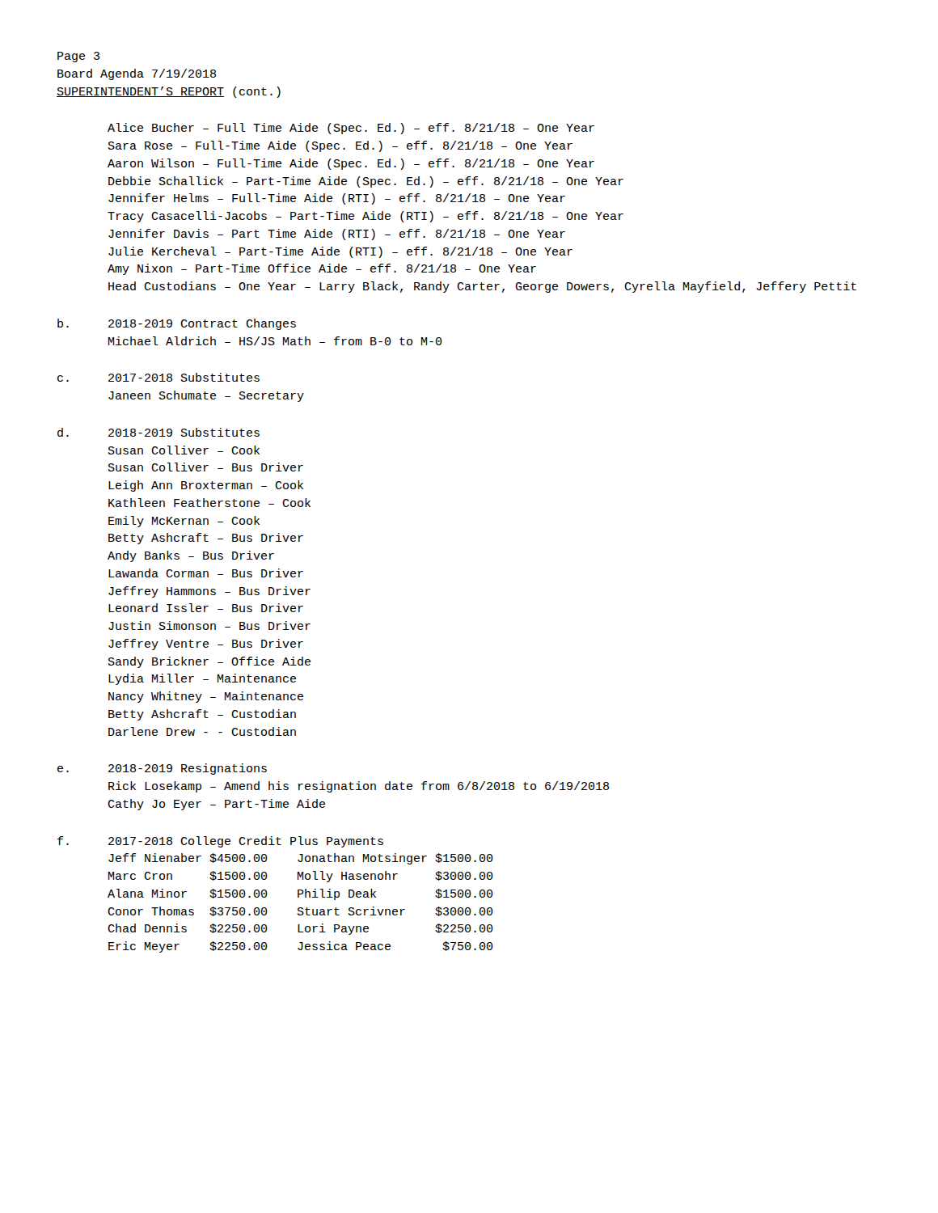Page 3
Board Agenda 7/19/2018
SUPERINTENDENT’S REPORT (cont.)
Alice Bucher – Full Time Aide (Spec. Ed.) – eff. 8/21/18 – One Year
Sara Rose – Full-Time Aide (Spec. Ed.) – eff. 8/21/18 – One Year
Aaron Wilson – Full-Time Aide (Spec. Ed.) – eff. 8/21/18 – One Year
Debbie Schallick – Part-Time Aide (Spec. Ed.) – eff. 8/21/18 – One Year
Jennifer Helms – Full-Time Aide (RTI) – eff. 8/21/18 – One Year
Tracy Casacelli-Jacobs – Part-Time Aide (RTI) – eff. 8/21/18 – One Year
Jennifer Davis – Part Time Aide (RTI) – eff. 8/21/18 – One Year
Julie Kercheval – Part-Time Aide (RTI) – eff. 8/21/18 – One Year
Amy Nixon – Part-Time Office Aide – eff. 8/21/18 – One Year
Head Custodians – One Year – Larry Black, Randy Carter, George Dowers, Cyrella Mayfield, Jeffery Pettit
b.
2018-2019 Contract Changes
Michael Aldrich – HS/JS Math – from B-0 to M-0
c.
2017-2018 Substitutes
Janeen Schumate – Secretary
d.
2018-2019 Substitutes
Susan Colliver – Cook
Susan Colliver – Bus Driver
Leigh Ann Broxterman – Cook
Kathleen Featherstone – Cook
Emily McKernan – Cook
Betty Ashcraft – Bus Driver
Andy Banks – Bus Driver
Lawanda Corman – Bus Driver
Jeffrey Hammons – Bus Driver
Leonard Issler – Bus Driver
Justin Simonson – Bus Driver
Jeffrey Ventre – Bus Driver
Sandy Brickner – Office Aide
Lydia Miller – Maintenance
Nancy Whitney – Maintenance
Betty Ashcraft – Custodian
Darlene Drew - - Custodian
e.
2018-2019 Resignations
Rick Losekamp – Amend his resignation date from 6/8/2018 to 6/19/2018
Cathy Jo Eyer – Part-Time Aide
f.
2017-2018 College Credit Plus Payments
| Jeff Nienaber | $4500.00 | Jonathan Motsinger | $1500.00 |
| Marc Cron | $1500.00 | Molly Hasenohr | $3000.00 |
| Alana Minor | $1500.00 | Philip Deak | $1500.00 |
| Conor Thomas | $3750.00 | Stuart Scrivner | $3000.00 |
| Chad Dennis | $2250.00 | Lori Payne | $2250.00 |
| Eric Meyer | $2250.00 | Jessica Peace | $750.00 |